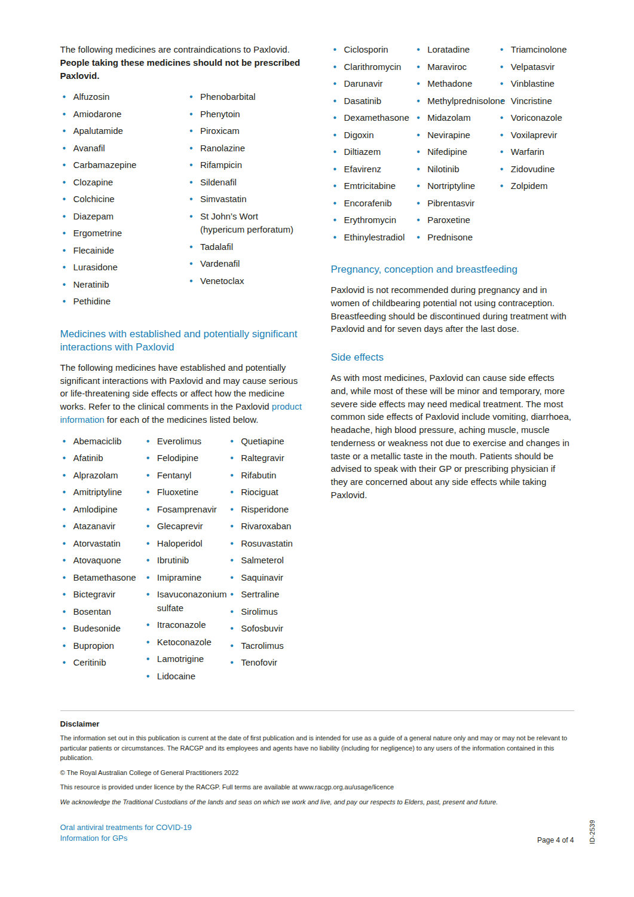The following medicines are contraindications to Paxlovid.
People taking these medicines should not be prescribed Paxlovid.
Alfuzosin
Amiodarone
Apalutamide
Avanafil
Carbamazepine
Clozapine
Colchicine
Diazepam
Ergometrine
Flecainide
Lurasidone
Neratinib
Pethidine
Phenobarbital
Phenytoin
Piroxicam
Ranolazine
Rifampicin
Sildenafil
Simvastatin
St John’s Wort (hypericum perforatum)
Tadalafil
Vardenafil
Venetoclax
Medicines with established and potentially significant interactions with Paxlovid
The following medicines have established and potentially significant interactions with Paxlovid and may cause serious or life-threatening side effects or affect how the medicine works. Refer to the clinical comments in the Paxlovid product information for each of the medicines listed below.
Abemaciclib
Afatinib
Alprazolam
Amitriptyline
Amlodipine
Atazanavir
Atorvastatin
Atovaquone
Betamethasone
Bictegravir
Bosentan
Budesonide
Bupropion
Ceritinib
Everolimus
Felodipine
Fentanyl
Fluoxetine
Fosamprenavir
Glecaprevir
Haloperidol
Ibrutinib
Imipramine
Isavuconazonium sulfate
Itraconazole
Ketoconazole
Lamotrigine
Lidocaine
Quetiapine
Raltegravir
Rifabutin
Riociguat
Risperidone
Rivaroxaban
Rosuvastatin
Salmeterol
Saquinavir
Sertraline
Sirolimus
Sofosbuvir
Tacrolimus
Tenofovir
Ciclosporin
Clarithromycin
Darunavir
Dasatinib
Dexamethasone
Digoxin
Diltiazem
Efavirenz
Emtricitabine
Encorafenib
Erythromycin
Ethinylestradiol
Loratadine
Maraviroc
Methadone
Methylprednisolone
Midazolam
Nevirapine
Nifedipine
Nilotinib
Nortriptyline
Pibrentasvir
Paroxetine
Prednisone
Triamcinolone
Velpatasvir
Vinblastine
Vincristine
Voriconazole
Voxilaprevir
Warfarin
Zidovudine
Zolpidem
Pregnancy, conception and breastfeeding
Paxlovid is not recommended during pregnancy and in women of childbearing potential not using contraception. Breastfeeding should be discontinued during treatment with Paxlovid and for seven days after the last dose.
Side effects
As with most medicines, Paxlovid can cause side effects and, while most of these will be minor and temporary, more severe side effects may need medical treatment. The most common side effects of Paxlovid include vomiting, diarrhoea, headache, high blood pressure, aching muscle, muscle tenderness or weakness not due to exercise and changes in taste or a metallic taste in the mouth. Patients should be advised to speak with their GP or prescribing physician if they are concerned about any side effects while taking Paxlovid.
Disclaimer
The information set out in this publication is current at the date of first publication and is intended for use as a guide of a general nature only and may or may not be relevant to particular patients or circumstances. The RACGP and its employees and agents have no liability (including for negligence) to any users of the information contained in this publication.
© The Royal Australian College of General Practitioners 2022
This resource is provided under licence by the RACGP. Full terms are available at www.racgp.org.au/usage/licence
We acknowledge the Traditional Custodians of the lands and seas on which we work and live, and pay our respects to Elders, past, present and future.
Oral antiviral treatments for COVID-19
Information for GPs
Page 4 of 4
ID-2539